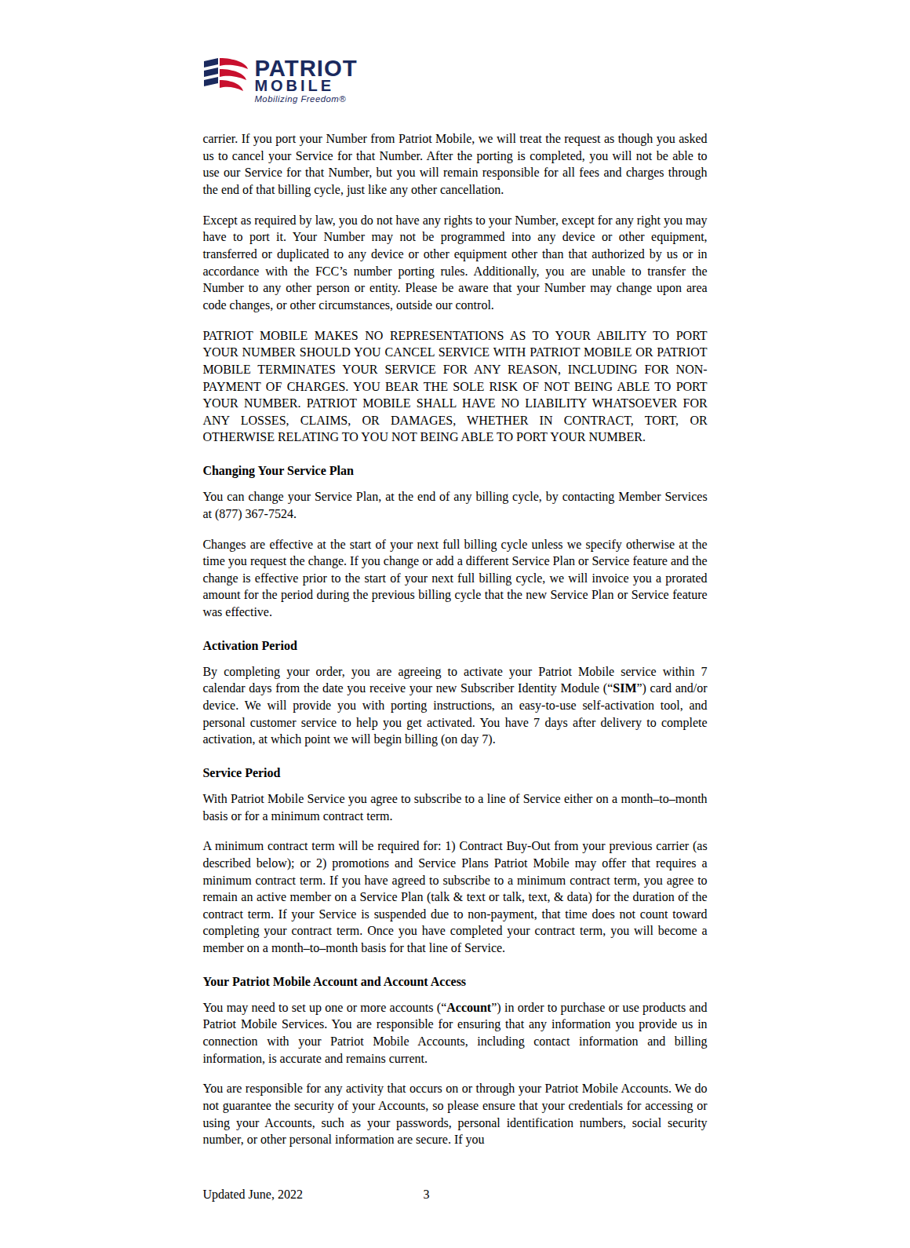PATRIOT MOBILE Mobilizing Freedom®
carrier. If you port your Number from Patriot Mobile, we will treat the request as though you asked us to cancel your Service for that Number. After the porting is completed, you will not be able to use our Service for that Number, but you will remain responsible for all fees and charges through the end of that billing cycle, just like any other cancellation.
Except as required by law, you do not have any rights to your Number, except for any right you may have to port it. Your Number may not be programmed into any device or other equipment, transferred or duplicated to any device or other equipment other than that authorized by us or in accordance with the FCC’s number porting rules. Additionally, you are unable to transfer the Number to any other person or entity. Please be aware that your Number may change upon area code changes, or other circumstances, outside our control.
Patriot Mobile makes no representations as to your ability to port your number should you cancel service with Patriot Mobile or Patriot Mobile terminates your service for any reason, including for non-payment of charges. You bear the sole risk of not being able to port your number. Patriot Mobile shall have no liability whatsoever for any losses, claims, or damages, whether in contract, tort, or otherwise relating to you not being able to port your number.
Changing Your Service Plan
You can change your Service Plan, at the end of any billing cycle, by contacting Member Services at (877) 367-7524.
Changes are effective at the start of your next full billing cycle unless we specify otherwise at the time you request the change. If you change or add a different Service Plan or Service feature and the change is effective prior to the start of your next full billing cycle, we will invoice you a prorated amount for the period during the previous billing cycle that the new Service Plan or Service feature was effective.
Activation Period
By completing your order, you are agreeing to activate your Patriot Mobile service within 7 calendar days from the date you receive your new Subscriber Identity Module (“SIM”) card and/or device. We will provide you with porting instructions, an easy-to-use self-activation tool, and personal customer service to help you get activated. You have 7 days after delivery to complete activation, at which point we will begin billing (on day 7).
Service Period
With Patriot Mobile Service you agree to subscribe to a line of Service either on a month–to–month basis or for a minimum contract term.
A minimum contract term will be required for: 1) Contract Buy-Out from your previous carrier (as described below); or 2) promotions and Service Plans Patriot Mobile may offer that requires a minimum contract term. If you have agreed to subscribe to a minimum contract term, you agree to remain an active member on a Service Plan (talk & text or talk, text, & data) for the duration of the contract term. If your Service is suspended due to non-payment, that time does not count toward completing your contract term. Once you have completed your contract term, you will become a member on a month–to–month basis for that line of Service.
Your Patriot Mobile Account and Account Access
You may need to set up one or more accounts (“Account”) in order to purchase or use products and Patriot Mobile Services. You are responsible for ensuring that any information you provide us in connection with your Patriot Mobile Accounts, including contact information and billing information, is accurate and remains current.
You are responsible for any activity that occurs on or through your Patriot Mobile Accounts. We do not guarantee the security of your Accounts, so please ensure that your credentials for accessing or using your Accounts, such as your passwords, personal identification numbers, social security number, or other personal information are secure. If you
Updated June, 2022 3